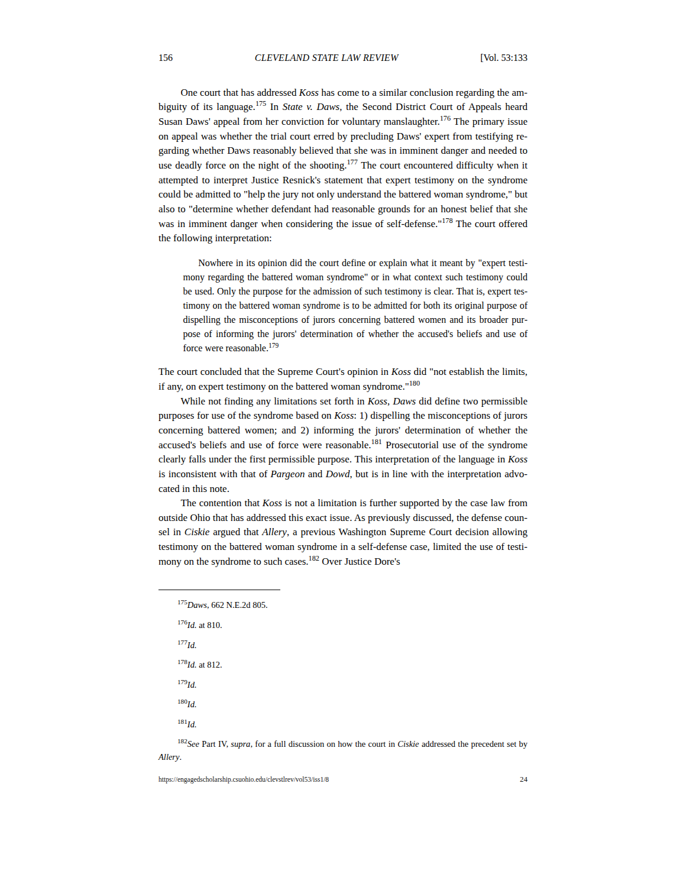156 CLEVELAND STATE LAW REVIEW [Vol. 53:133
One court that has addressed Koss has come to a similar conclusion regarding the ambiguity of its language.175 In State v. Daws, the Second District Court of Appeals heard Susan Daws' appeal from her conviction for voluntary manslaughter.176 The primary issue on appeal was whether the trial court erred by precluding Daws' expert from testifying regarding whether Daws reasonably believed that she was in imminent danger and needed to use deadly force on the night of the shooting.177 The court encountered difficulty when it attempted to interpret Justice Resnick's statement that expert testimony on the syndrome could be admitted to "help the jury not only understand the battered woman syndrome," but also to "determine whether defendant had reasonable grounds for an honest belief that she was in imminent danger when considering the issue of self-defense."178 The court offered the following interpretation:
Nowhere in its opinion did the court define or explain what it meant by "expert testimony regarding the battered woman syndrome" or in what context such testimony could be used. Only the purpose for the admission of such testimony is clear. That is, expert testimony on the battered woman syndrome is to be admitted for both its original purpose of dispelling the misconceptions of jurors concerning battered women and its broader purpose of informing the jurors' determination of whether the accused's beliefs and use of force were reasonable.179
The court concluded that the Supreme Court's opinion in Koss did "not establish the limits, if any, on expert testimony on the battered woman syndrome."180
While not finding any limitations set forth in Koss, Daws did define two permissible purposes for use of the syndrome based on Koss: 1) dispelling the misconceptions of jurors concerning battered women; and 2) informing the jurors' determination of whether the accused's beliefs and use of force were reasonable.181 Prosecutorial use of the syndrome clearly falls under the first permissible purpose. This interpretation of the language in Koss is inconsistent with that of Pargeon and Dowd, but is in line with the interpretation advocated in this note.
The contention that Koss is not a limitation is further supported by the case law from outside Ohio that has addressed this exact issue. As previously discussed, the defense counsel in Ciskie argued that Allery, a previous Washington Supreme Court decision allowing testimony on the battered woman syndrome in a self-defense case, limited the use of testimony on the syndrome to such cases.182 Over Justice Dore's
175 Daws, 662 N.E.2d 805.
176 Id. at 810.
177 Id.
178 Id. at 812.
179 Id.
180 Id.
181 Id.
182 See Part IV, supra, for a full discussion on how the court in Ciskie addressed the precedent set by Allery.
https://engagedscholarship.csuohio.edu/clevstlrev/vol53/iss1/8 24